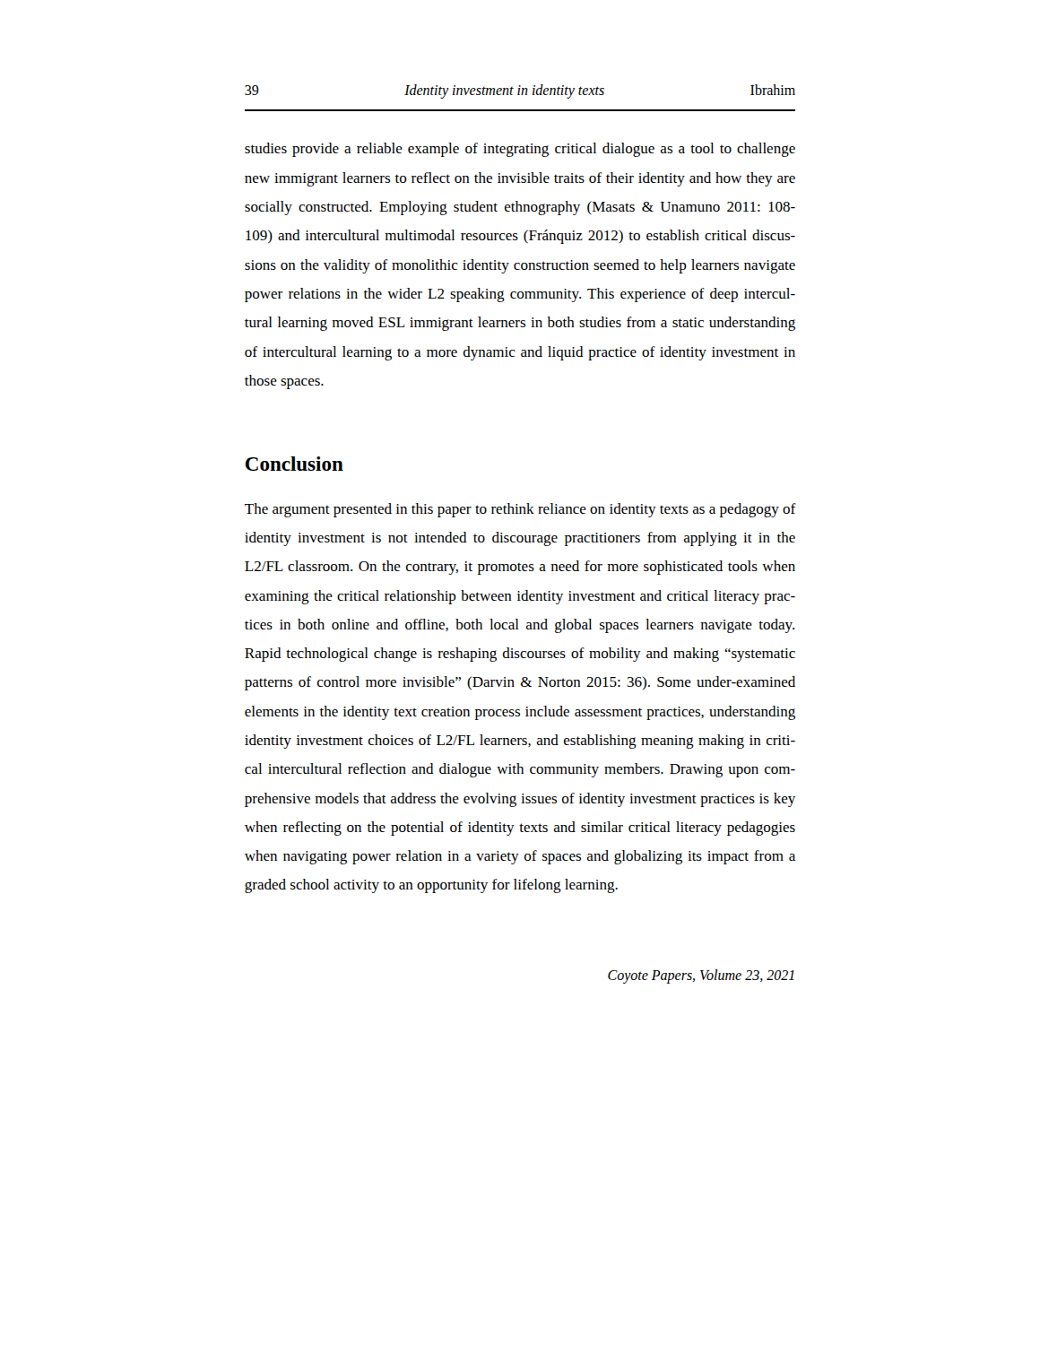39 Identity investment in identity texts Ibrahim
studies provide a reliable example of integrating critical dialogue as a tool to challenge new immigrant learners to reflect on the invisible traits of their identity and how they are socially constructed. Employing student ethnography (Masats & Unamuno 2011: 108-109) and intercultural multimodal resources (Fránquiz 2012) to establish critical discussions on the validity of monolithic identity construction seemed to help learners navigate power relations in the wider L2 speaking community. This experience of deep intercultural learning moved ESL immigrant learners in both studies from a static understanding of intercultural learning to a more dynamic and liquid practice of identity investment in those spaces.
Conclusion
The argument presented in this paper to rethink reliance on identity texts as a pedagogy of identity investment is not intended to discourage practitioners from applying it in the L2/FL classroom. On the contrary, it promotes a need for more sophisticated tools when examining the critical relationship between identity investment and critical literacy practices in both online and offline, both local and global spaces learners navigate today. Rapid technological change is reshaping discourses of mobility and making “systematic patterns of control more invisible” (Darvin & Norton 2015: 36). Some under-examined elements in the identity text creation process include assessment practices, understanding identity investment choices of L2/FL learners, and establishing meaning making in critical intercultural reflection and dialogue with community members. Drawing upon comprehensive models that address the evolving issues of identity investment practices is key when reflecting on the potential of identity texts and similar critical literacy pedagogies when navigating power relation in a variety of spaces and globalizing its impact from a graded school activity to an opportunity for lifelong learning.
Coyote Papers, Volume 23, 2021